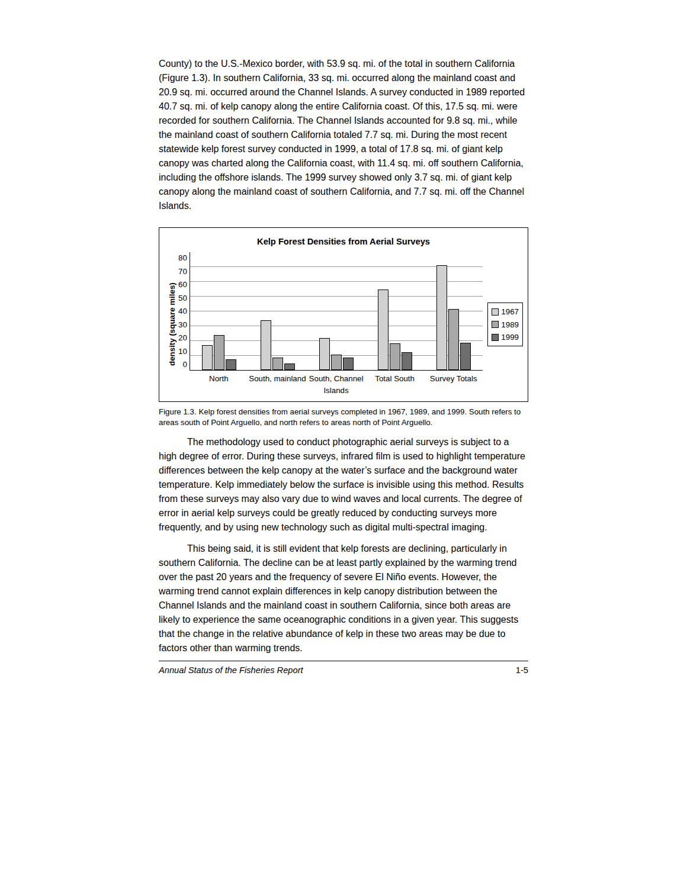County) to the U.S.-Mexico border, with 53.9 sq. mi. of the total in southern California (Figure 1.3). In southern California, 33 sq. mi. occurred along the mainland coast and 20.9 sq. mi. occurred around the Channel Islands. A survey conducted in 1989 reported 40.7 sq. mi. of kelp canopy along the entire California coast. Of this, 17.5 sq. mi. were recorded for southern California. The Channel Islands accounted for 9.8 sq. mi., while the mainland coast of southern California totaled 7.7 sq. mi. During the most recent statewide kelp forest survey conducted in 1999, a total of 17.8 sq. mi. of giant kelp canopy was charted along the California coast, with 11.4 sq. mi. off southern California, including the offshore islands. The 1999 survey showed only 3.7 sq. mi. of giant kelp canopy along the mainland coast of southern California, and 7.7 sq. mi. off the Channel Islands.
Kelp Forest Densities from Aerial Surveys
density (square miles)
80 70 60 50 40 30 20 10 0
North South, mainland South, Channel Islands Total South Survey Totals
1967
1989
1999
Figure 1.3. Kelp forest densities from aerial surveys completed in 1967, 1989, and 1999. South refers to areas south of Point Arguello, and north refers to areas north of Point Arguello.
The methodology used to conduct photographic aerial surveys is subject to a high degree of error. During these surveys, infrared film is used to highlight temperature differences between the kelp canopy at the water’s surface and the background water temperature. Kelp immediately below the surface is invisible using this method. Results from these surveys may also vary due to wind waves and local currents. The degree of error in aerial kelp surveys could be greatly reduced by conducting surveys more frequently, and by using new technology such as digital multi-spectral imaging.
This being said, it is still evident that kelp forests are declining, particularly in southern California. The decline can be at least partly explained by the warming trend over the past 20 years and the frequency of severe El Niño events. However, the warming trend cannot explain differences in kelp canopy distribution between the Channel Islands and the mainland coast in southern California, since both areas are likely to experience the same oceanographic conditions in a given year. This suggests that the change in the relative abundance of kelp in these two areas may be due to factors other than warming trends.
Annual Status of the Fisheries Report 1-5